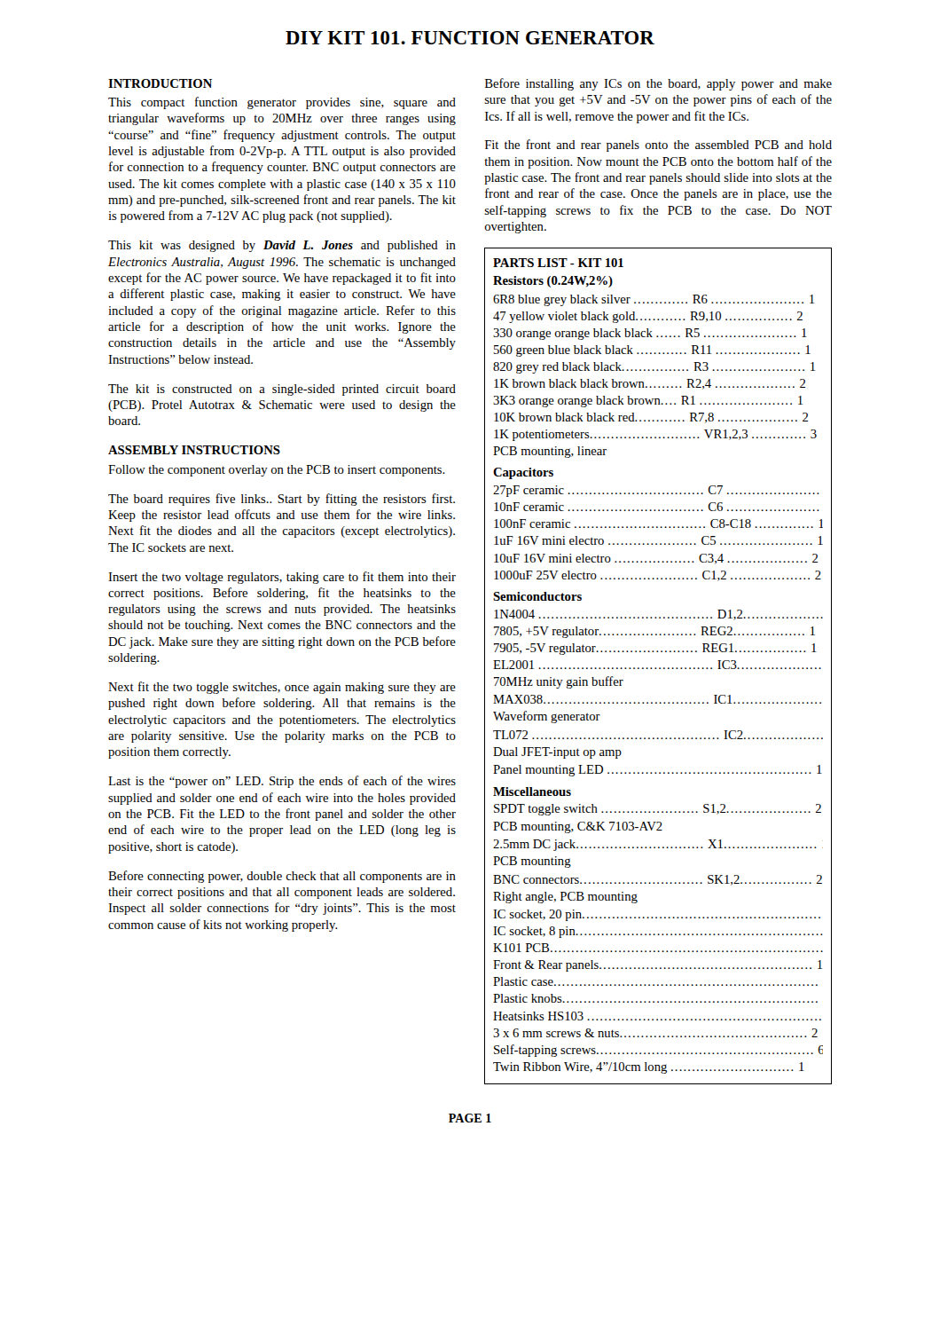DIY KIT 101. FUNCTION GENERATOR
Introduction
This compact function generator provides sine, square and triangular waveforms up to 20MHz over three ranges using “course” and “fine” frequency adjustment controls. The output level is adjustable from 0-2Vp-p. A TTL output is also provided for connection to a frequency counter. BNC output connectors are used. The kit comes complete with a plastic case (140 x 35 x 110 mm) and pre-punched, silk-screened front and rear panels. The kit is powered from a 7-12V AC plug pack (not supplied).
This kit was designed by David L. Jones and published in Electronics Australia, August 1996. The schematic is unchanged except for the AC power source. We have repackaged it to fit into a different plastic case, making it easier to construct. We have included a copy of the original magazine article. Refer to this article for a description of how the unit works. Ignore the construction details in the article and use the “Assembly Instructions” below instead.
The kit is constructed on a single-sided printed circuit board (PCB). Protel Autotrax & Schematic were used to design the board.
Assembly Instructions
Follow the component overlay on the PCB to insert components.
The board requires five links.. Start by fitting the resistors first. Keep the resistor lead offcuts and use them for the wire links. Next fit the diodes and all the capacitors (except electrolytics). The IC sockets are next.
Insert the two voltage regulators, taking care to fit them into their correct positions. Before soldering, fit the heatsinks to the regulators using the screws and nuts provided. The heatsinks should not be touching. Next comes the BNC connectors and the DC jack. Make sure they are sitting right down on the PCB before soldering.
Next fit the two toggle switches, once again making sure they are pushed right down before soldering. All that remains is the electrolytic capacitors and the potentiometers. The electrolytics are polarity sensitive. Use the polarity marks on the PCB to position them correctly.
Last is the “power on” LED. Strip the ends of each of the wires supplied and solder one end of each wire into the holes provided on the PCB. Fit the LED to the front panel and solder the other end of each wire to the proper lead on the LED (long leg is positive, short is catode).
Before connecting power, double check that all components are in their correct positions and that all component leads are soldered. Inspect all solder connections for “dry joints”. This is the most common cause of kits not working properly.
Before installing any ICs on the board, apply power and make sure that you get +5V and -5V on the power pins of each of the Ics. If all is well, remove the power and fit the ICs.
Fit the front and rear panels onto the assembled PCB and hold them in position. Now mount the PCB onto the bottom half of the plastic case. The front and rear panels should slide into slots at the front and rear of the case. Once the panels are in place, use the self-tapping screws to fix the PCB to the case. Do NOT overtighten.
PARTS LIST - KIT 101
Resistors (0.24W,2%)
6R8 blue grey black silver ............. R6 ...................... 1
47 yellow violet black gold............ R9,10 ................ 2
330 orange orange black black ...... R5 ...................... 1
560 green blue black black ............ R11 .................... 1
820 grey red black black................ R3 ...................... 1
1K brown black black brown......... R2,4 ................... 2
3K3 orange orange black brown.... R1 ...................... 1
10K brown black black red............ R7,8 ................... 2
1K potentiometers.......................... VR1,2,3 ............. 3
PCB mounting, linear
Capacitors
27pF ceramic ................................ C7 ...................... 1
10nF ceramic ................................ C6 ...................... 1
100nF ceramic ............................... C8-C18 .............. 11
1uF 16V mini electro ..................... C5 ...................... 1
10uF 16V mini electro ................... C3,4 ................... 2
1000uF 25V electro ....................... C1,2 ................... 2
Semiconductors
1N4004 ......................................... D1,2................... 2
7805, +5V regulator....................... REG2................. 1
7905, -5V regulator........................ REG1................. 1
EL2001 ......................................... IC3..................... 1
70MHz unity gain buffer
MAX038....................................... IC1..................... 1
Waveform generator
TL072 ............................................ IC2..................... 1
Dual JFET-input op amp
Panel mounting LED ................................................ 1
Miscellaneous
SPDT toggle switch ....................... S1,2.................... 2
PCB mounting, C&K 7103-AV2
2.5mm DC jack.............................. X1...................... 1
PCB mounting
BNC connectors............................. SK1,2................. 2
Right angle, PCB mounting
IC socket, 20 pin........................................................ 1
IC socket, 8 pin.......................................................... 2
K101 PCB................................................................ 1
Front & Rear panels.................................................. 1 set
Plastic case.............................................................. 1
Plastic knobs............................................................ 3
Heatsinks HS103 ....................................................... 2
3 x 6 mm screws & nuts............................................ 2
Self-tapping screws................................................... 6
Twin Ribbon Wire, 4”/10cm long ............................. 1
PAGE 1